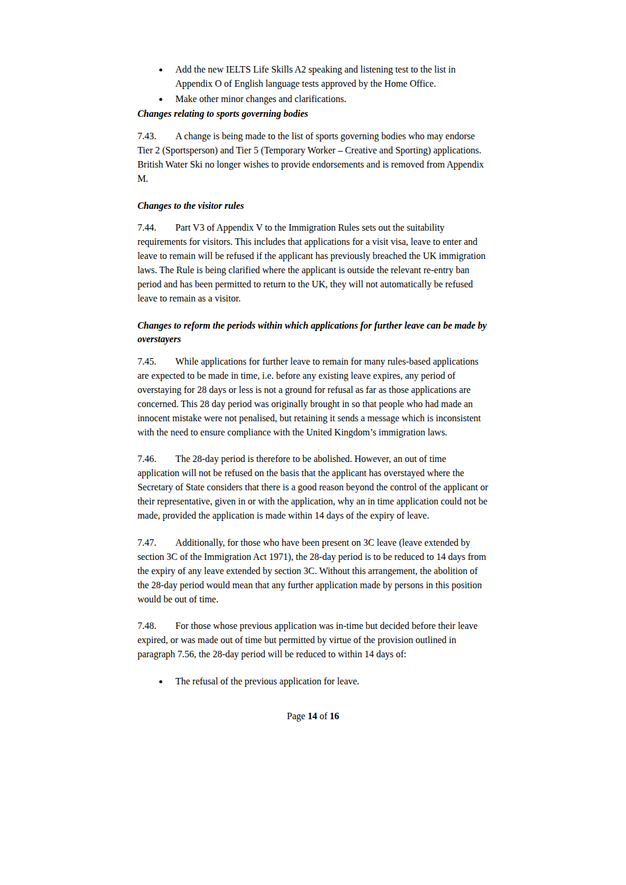Add the new IELTS Life Skills A2 speaking and listening test to the list in Appendix O of English language tests approved by the Home Office.
Make other minor changes and clarifications.
Changes relating to sports governing bodies
7.43. A change is being made to the list of sports governing bodies who may endorse Tier 2 (Sportsperson) and Tier 5 (Temporary Worker – Creative and Sporting) applications. British Water Ski no longer wishes to provide endorsements and is removed from Appendix M.
Changes to the visitor rules
7.44. Part V3 of Appendix V to the Immigration Rules sets out the suitability requirements for visitors. This includes that applications for a visit visa, leave to enter and leave to remain will be refused if the applicant has previously breached the UK immigration laws. The Rule is being clarified where the applicant is outside the relevant re-entry ban period and has been permitted to return to the UK, they will not automatically be refused leave to remain as a visitor.
Changes to reform the periods within which applications for further leave can be made by overstayers
7.45. While applications for further leave to remain for many rules-based applications are expected to be made in time, i.e. before any existing leave expires, any period of overstaying for 28 days or less is not a ground for refusal as far as those applications are concerned. This 28 day period was originally brought in so that people who had made an innocent mistake were not penalised, but retaining it sends a message which is inconsistent with the need to ensure compliance with the United Kingdom’s immigration laws.
7.46. The 28-day period is therefore to be abolished. However, an out of time application will not be refused on the basis that the applicant has overstayed where the Secretary of State considers that there is a good reason beyond the control of the applicant or their representative, given in or with the application, why an in time application could not be made, provided the application is made within 14 days of the expiry of leave.
7.47. Additionally, for those who have been present on 3C leave (leave extended by section 3C of the Immigration Act 1971), the 28-day period is to be reduced to 14 days from the expiry of any leave extended by section 3C. Without this arrangement, the abolition of the 28-day period would mean that any further application made by persons in this position would be out of time.
7.48. For those whose previous application was in-time but decided before their leave expired, or was made out of time but permitted by virtue of the provision outlined in paragraph 7.56, the 28-day period will be reduced to within 14 days of:
The refusal of the previous application for leave.
Page 14 of 16